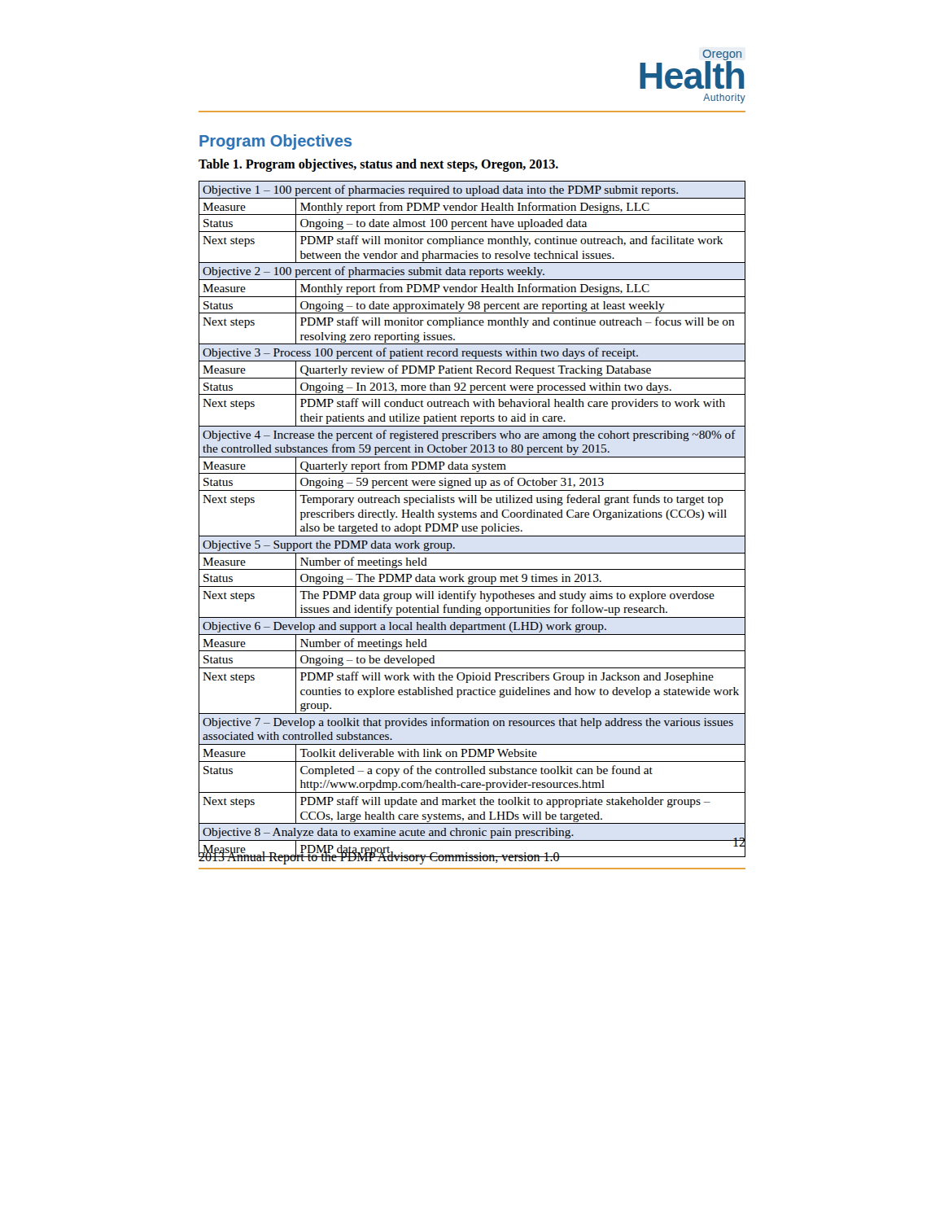Oregon
Health
Authority
Program Objectives
Table 1. Program objectives, status and next steps, Oregon, 2013.
| Objective 1 – 100 percent of pharmacies required to upload data into the PDMP submit reports. |
| Measure | Monthly report from PDMP vendor Health Information Designs, LLC |
| Status | Ongoing – to date almost 100 percent have uploaded data |
| Next steps | PDMP staff will monitor compliance monthly, continue outreach, and facilitate work between the vendor and pharmacies to resolve technical issues. |
| Objective 2 – 100 percent of pharmacies submit data reports weekly. |
| Measure | Monthly report from PDMP vendor Health Information Designs, LLC |
| Status | Ongoing – to date approximately 98 percent are reporting at least weekly |
| Next steps | PDMP staff will monitor compliance monthly and continue outreach – focus will be on resolving zero reporting issues. |
| Objective 3 – Process 100 percent of patient record requests within two days of receipt. |
| Measure | Quarterly review of PDMP Patient Record Request Tracking Database |
| Status | Ongoing – In 2013, more than 92 percent were processed within two days. |
| Next steps | PDMP staff will conduct outreach with behavioral health care providers to work with their patients and utilize patient reports to aid in care. |
| Objective 4 – Increase the percent of registered prescribers who are among the cohort prescribing ~80% of the controlled substances from 59 percent in October 2013 to 80 percent by 2015. |
| Measure | Quarterly report from PDMP data system |
| Status | Ongoing – 59 percent were signed up as of October 31, 2013 |
| Next steps | Temporary outreach specialists will be utilized using federal grant funds to target top prescribers directly. Health systems and Coordinated Care Organizations (CCOs) will also be targeted to adopt PDMP use policies. |
| Objective 5 – Support the PDMP data work group. |
| Measure | Number of meetings held |
| Status | Ongoing – The PDMP data work group met 9 times in 2013. |
| Next steps | The PDMP data group will identify hypotheses and study aims to explore overdose issues and identify potential funding opportunities for follow-up research. |
| Objective 6 – Develop and support a local health department (LHD) work group. |
| Measure | Number of meetings held |
| Status | Ongoing – to be developed |
| Next steps | PDMP staff will work with the Opioid Prescribers Group in Jackson and Josephine counties to explore established practice guidelines and how to develop a statewide work group. |
| Objective 7 – Develop a toolkit that provides information on resources that help address the various issues associated with controlled substances. |
| Measure | Toolkit deliverable with link on PDMP Website |
| Status | Completed – a copy of the controlled substance toolkit can be found at http://www.orpdmp.com/health-care-provider-resources.html |
| Next steps | PDMP staff will update and market the toolkit to appropriate stakeholder groups – CCOs, large health care systems, and LHDs will be targeted. |
| Objective 8 – Analyze data to examine acute and chronic pain prescribing. |
| Measure | PDMP data report |
12
2013 Annual Report to the PDMP Advisory Commission, version 1.0